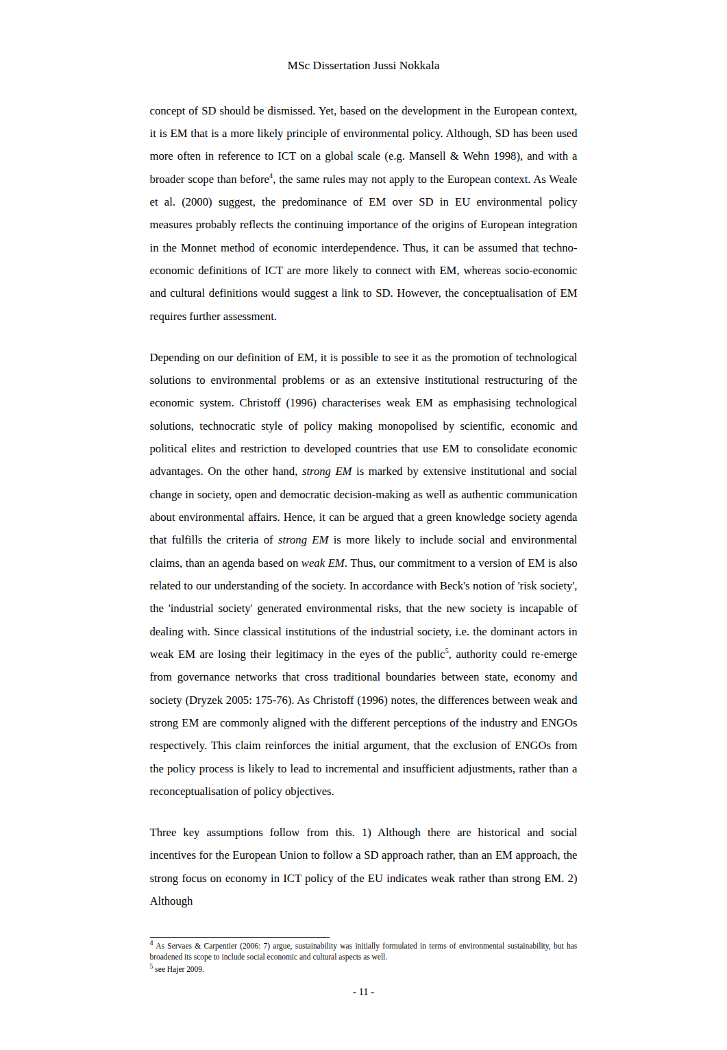MSc Dissertation Jussi Nokkala
concept of SD should be dismissed. Yet, based on the development in the European context, it is EM that is a more likely principle of environmental policy. Although, SD has been used more often in reference to ICT on a global scale (e.g. Mansell & Wehn 1998), and with a broader scope than before4, the same rules may not apply to the European context. As Weale et al. (2000) suggest, the predominance of EM over SD in EU environmental policy measures probably reflects the continuing importance of the origins of European integration in the Monnet method of economic interdependence. Thus, it can be assumed that techno-economic definitions of ICT are more likely to connect with EM, whereas socio-economic and cultural definitions would suggest a link to SD. However, the conceptualisation of EM requires further assessment.
Depending on our definition of EM, it is possible to see it as the promotion of technological solutions to environmental problems or as an extensive institutional restructuring of the economic system. Christoff (1996) characterises weak EM as emphasising technological solutions, technocratic style of policy making monopolised by scientific, economic and political elites and restriction to developed countries that use EM to consolidate economic advantages. On the other hand, strong EM is marked by extensive institutional and social change in society, open and democratic decision-making as well as authentic communication about environmental affairs. Hence, it can be argued that a green knowledge society agenda that fulfills the criteria of strong EM is more likely to include social and environmental claims, than an agenda based on weak EM. Thus, our commitment to a version of EM is also related to our understanding of the society. In accordance with Beck's notion of 'risk society', the 'industrial society' generated environmental risks, that the new society is incapable of dealing with. Since classical institutions of the industrial society, i.e. the dominant actors in weak EM are losing their legitimacy in the eyes of the public5, authority could re-emerge from governance networks that cross traditional boundaries between state, economy and society (Dryzek 2005: 175-76). As Christoff (1996) notes, the differences between weak and strong EM are commonly aligned with the different perceptions of the industry and ENGOs respectively. This claim reinforces the initial argument, that the exclusion of ENGOs from the policy process is likely to lead to incremental and insufficient adjustments, rather than a reconceptualisation of policy objectives.
Three key assumptions follow from this. 1) Although there are historical and social incentives for the European Union to follow a SD approach rather, than an EM approach, the strong focus on economy in ICT policy of the EU indicates weak rather than strong EM. 2) Although
4 As Servaes & Carpentier (2006: 7) argue, sustainability was initially formulated in terms of environmental sustainability, but has broadened its scope to include social economic and cultural aspects as well.
5 see Hajer 2009.
- 11 -